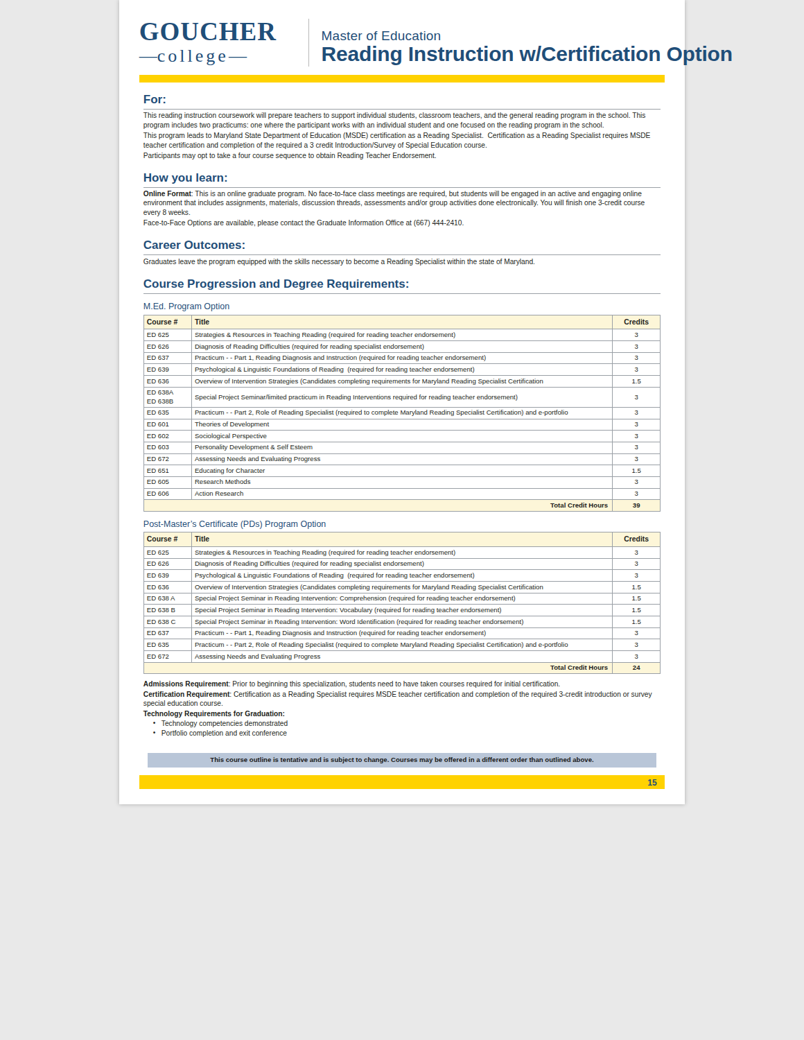GOUCHER
—college—
Master of Education
Reading Instruction w/Certification Option
For:
This reading instruction coursework will prepare teachers to support individual students, classroom teachers, and the general reading program in the school. This program includes two practicums: one where the participant works with an individual student and one focused on the reading program in the school.
This program leads to Maryland State Department of Education (MSDE) certification as a Reading Specialist. Certification as a Reading Specialist requires MSDE teacher certification and completion of the required a 3 credit Introduction/Survey of Special Education course.
Participants may opt to take a four course sequence to obtain Reading Teacher Endorsement.
How you learn:
Online Format: This is an online graduate program. No face-to-face class meetings are required, but students will be engaged in an active and engaging online environment that includes assignments, materials, discussion threads, assessments and/or group activities done electronically. You will finish one 3-credit course every 8 weeks.
Face-to-Face Options are available, please contact the Graduate Information Office at (667) 444-2410.
Career Outcomes:
Graduates leave the program equipped with the skills necessary to become a Reading Specialist within the state of Maryland.
Course Progression and Degree Requirements:
M.Ed. Program Option
| Course # | Title | Credits |
| --- | --- | --- |
| ED 625 | Strategies & Resources in Teaching Reading (required for reading teacher endorsement) | 3 |
| ED 626 | Diagnosis of Reading Difficulties (required for reading specialist endorsement) | 3 |
| ED 637 | Practicum - - Part 1, Reading Diagnosis and Instruction (required for reading teacher endorsement) | 3 |
| ED 639 | Psychological & Linguistic Foundations of Reading (required for reading teacher endorsement) | 3 |
| ED 636 | Overview of Intervention Strategies (Candidates completing requirements for Maryland Reading Specialist Certification | 1.5 |
| ED 638A ED 638B | Special Project Seminar/limited practicum in Reading Interventions required for reading teacher endorsement) | 3 |
| ED 635 | Practicum - - Part 2, Role of Reading Specialist (required to complete Maryland Reading Specialist Certification) and e-portfolio | 3 |
| ED 601 | Theories of Development | 3 |
| ED 602 | Sociological Perspective | 3 |
| ED 603 | Personality Development & Self Esteem | 3 |
| ED 672 | Assessing Needs and Evaluating Progress | 3 |
| ED 651 | Educating for Character | 1.5 |
| ED 605 | Research Methods | 3 |
| ED 606 | Action Research | 3 |
| Total Credit Hours | 39 |
Post-Master’s Certificate (PDs) Program Option
| Course # | Title | Credits |
| --- | --- | --- |
| ED 625 | Strategies & Resources in Teaching Reading (required for reading teacher endorsement) | 3 |
| ED 626 | Diagnosis of Reading Difficulties (required for reading specialist endorsement) | 3 |
| ED 639 | Psychological & Linguistic Foundations of Reading (required for reading teacher endorsement) | 3 |
| ED 636 | Overview of Intervention Strategies (Candidates completing requirements for Maryland Reading Specialist Certification | 1.5 |
| ED 638 A | Special Project Seminar in Reading Intervention: Comprehension (required for reading teacher endorsement) | 1.5 |
| ED 638 B | Special Project Seminar in Reading Intervention: Vocabulary (required for reading teacher endorsement) | 1.5 |
| ED 638 C | Special Project Seminar in Reading Intervention: Word Identification (required for reading teacher endorsement) | 1.5 |
| ED 637 | Practicum - - Part 1, Reading Diagnosis and Instruction (required for reading teacher endorsement) | 3 |
| ED 635 | Practicum - - Part 2, Role of Reading Specialist (required to complete Maryland Reading Specialist Certification) and e-portfolio | 3 |
| ED 672 | Assessing Needs and Evaluating Progress | 3 |
| Total Credit Hours | 24 |
Admissions Requirement: Prior to beginning this specialization, students need to have taken courses required for initial certification.
Certification Requirement: Certification as a Reading Specialist requires MSDE teacher certification and completion of the required 3-credit introduction or survey special education course.
Technology Requirements for Graduation:
Technology competencies demonstrated
Portfolio completion and exit conference
This course outline is tentative and is subject to change. Courses may be offered in a different order than outlined above.
15